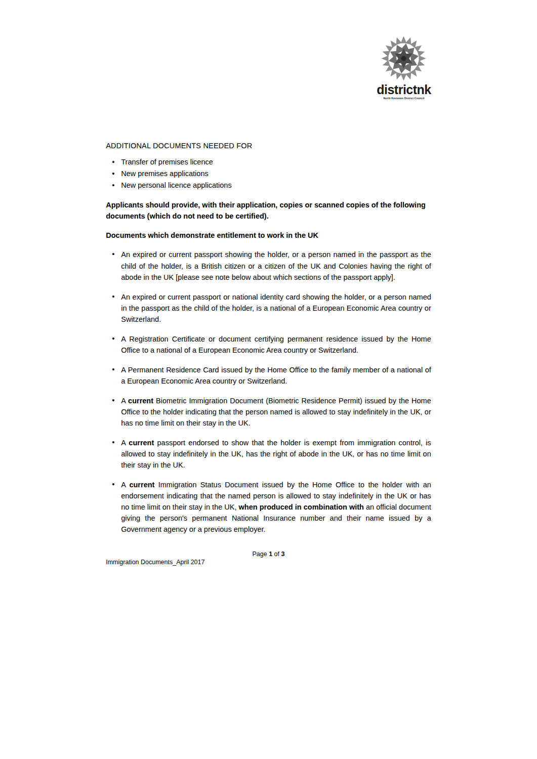districtnk
North Kesteven District Council
ADDITIONAL DOCUMENTS NEEDED FOR
Transfer of premises licence
New premises applications
New personal licence applications
Applicants should provide, with their application, copies or scanned copies of the following documents (which do not need to be certified).
Documents which demonstrate entitlement to work in the UK
An expired or current passport showing the holder, or a person named in the passport as the child of the holder, is a British citizen or a citizen of the UK and Colonies having the right of abode in the UK [please see note below about which sections of the passport apply].
An expired or current passport or national identity card showing the holder, or a person named in the passport as the child of the holder, is a national of a European Economic Area country or Switzerland.
A Registration Certificate or document certifying permanent residence issued by the Home Office to a national of a European Economic Area country or Switzerland.
A Permanent Residence Card issued by the Home Office to the family member of a national of a European Economic Area country or Switzerland.
A current Biometric Immigration Document (Biometric Residence Permit) issued by the Home Office to the holder indicating that the person named is allowed to stay indefinitely in the UK, or has no time limit on their stay in the UK.
A current passport endorsed to show that the holder is exempt from immigration control, is allowed to stay indefinitely in the UK, has the right of abode in the UK, or has no time limit on their stay in the UK.
A current Immigration Status Document issued by the Home Office to the holder with an endorsement indicating that the named person is allowed to stay indefinitely in the UK or has no time limit on their stay in the UK, when produced in combination with an official document giving the person's permanent National Insurance number and their name issued by a Government agency or a previous employer.
Page 1 of 3
Immigration Documents_April 2017